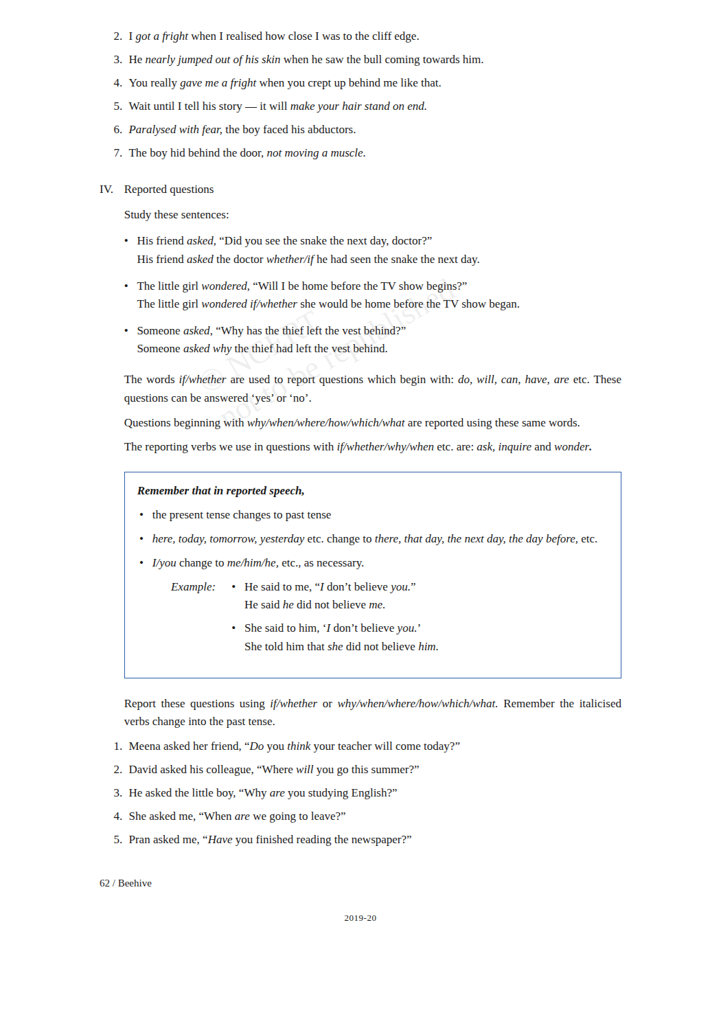I got a fright when I realised how close I was to the cliff edge.
He nearly jumped out of his skin when he saw the bull coming towards him.
You really gave me a fright when you crept up behind me like that.
Wait until I tell his story — it will make your hair stand on end.
Paralysed with fear, the boy faced his abductors.
The boy hid behind the door, not moving a muscle.
IV. Reported questions
Study these sentences:
His friend asked, “Did you see the snake the next day, doctor?”
His friend asked the doctor whether/if he had seen the snake the next day.
The little girl wondered, “Will I be home before the TV show begins?”
The little girl wondered if/whether she would be home before the TV show began.
Someone asked, “Why has the thief left the vest behind?”
Someone asked why the thief had left the vest behind.
The words if/whether are used to report questions which begin with: do, will, can, have, are etc. These questions can be answered ‘yes’ or ‘no’.
Questions beginning with why/when/where/how/which/what are reported using these same words.
The reporting verbs we use in questions with if/whether/why/when etc. are: ask, inquire and wonder.
Remember that in reported speech,
the present tense changes to past tense
here, today, tomorrow, yesterday etc. change to there, that day, the next day, the day before, etc.
I/you change to me/him/he, etc., as necessary.
Example:
•He said to me, “I don’t believe you.”He said he did not believe me.
•She said to him, ‘I don’t believe you.’She told him that she did not believe him.
Report these questions using if/whether or why/when/where/how/which/what. Remember the italicised verbs change into the past tense.
Meena asked her friend, “Do you think your teacher will come today?”
David asked his colleague, “Where will you go this summer?”
He asked the little boy, “Why are you studying English?”
She asked me, “When are we going to leave?”
Pran asked me, “Have you finished reading the newspaper?”
62 / Beehive
2019-20
© NCERT
not to be republished